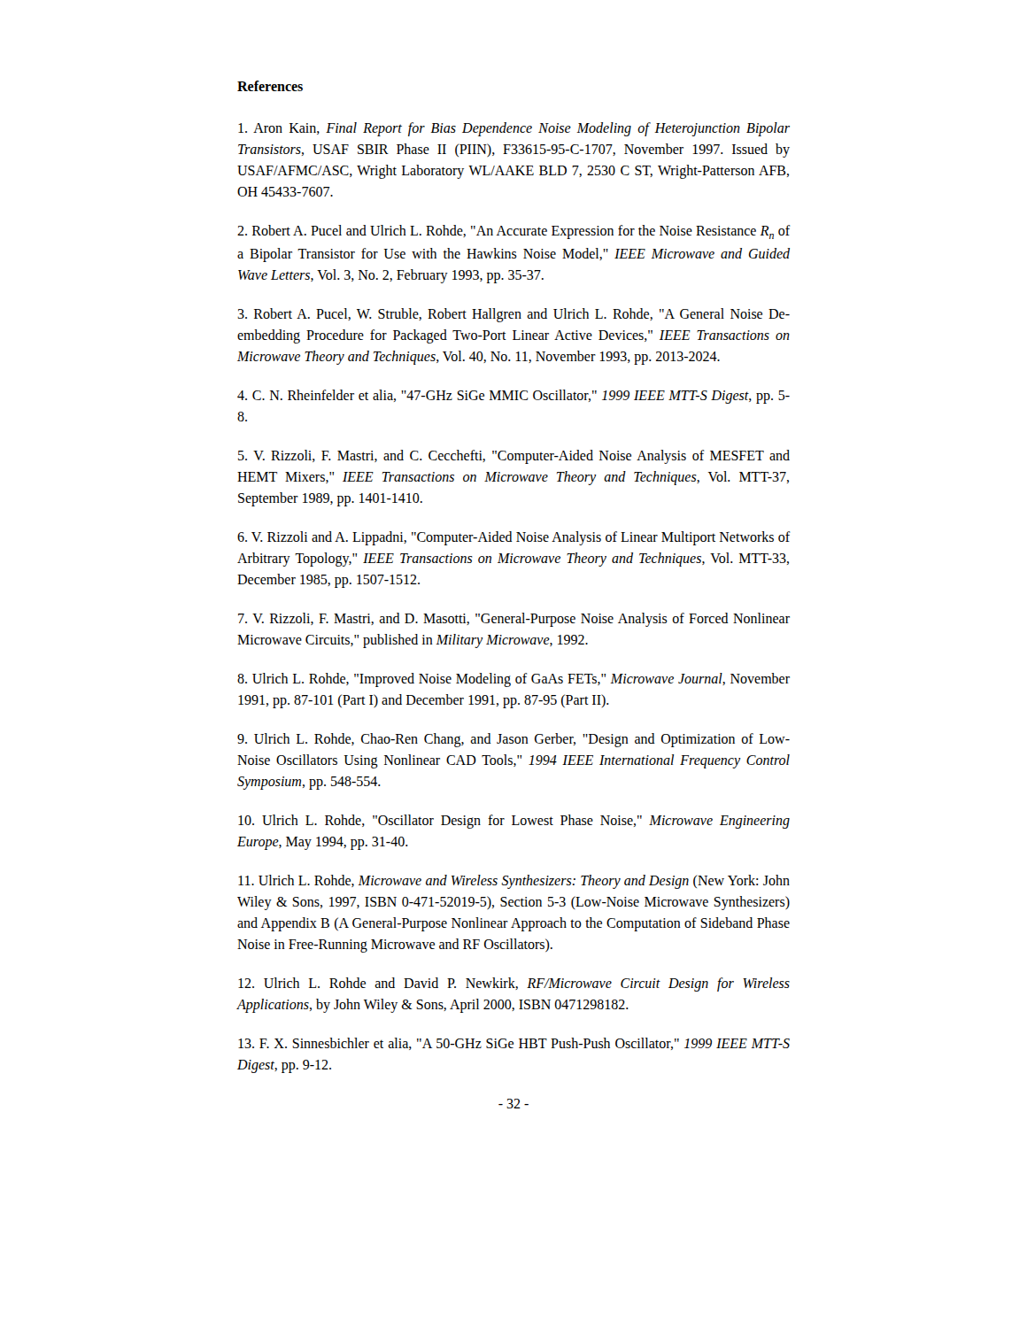References
1. Aron Kain, Final Report for Bias Dependence Noise Modeling of Heterojunction Bipolar Transistors, USAF SBIR Phase II (PIIN), F33615-95-C-1707, November 1997. Issued by USAF/AFMC/ASC, Wright Laboratory WL/AAKE BLD 7, 2530 C ST, Wright-Patterson AFB, OH 45433-7607.
2. Robert A. Pucel and Ulrich L. Rohde, "An Accurate Expression for the Noise Resistance Rn of a Bipolar Transistor for Use with the Hawkins Noise Model," IEEE Microwave and Guided Wave Letters, Vol. 3, No. 2, February 1993, pp. 35-37.
3. Robert A. Pucel, W. Struble, Robert Hallgren and Ulrich L. Rohde, "A General Noise De-embedding Procedure for Packaged Two-Port Linear Active Devices," IEEE Transactions on Microwave Theory and Techniques, Vol. 40, No. 11, November 1993, pp. 2013-2024.
4. C. N. Rheinfelder et alia, "47-GHz SiGe MMIC Oscillator," 1999 IEEE MTT-S Digest, pp. 5-8.
5. V. Rizzoli, F. Mastri, and C. Cecchefti, "Computer-Aided Noise Analysis of MESFET and HEMT Mixers," IEEE Transactions on Microwave Theory and Techniques, Vol. MTT-37, September 1989, pp. 1401-1410.
6. V. Rizzoli and A. Lippadni, "Computer-Aided Noise Analysis of Linear Multiport Networks of Arbitrary Topology," IEEE Transactions on Microwave Theory and Techniques, Vol. MTT-33, December 1985, pp. 1507-1512.
7. V. Rizzoli, F. Mastri, and D. Masotti, "General-Purpose Noise Analysis of Forced Nonlinear Microwave Circuits," published in Military Microwave, 1992.
8. Ulrich L. Rohde, "Improved Noise Modeling of GaAs FETs," Microwave Journal, November 1991, pp. 87-101 (Part I) and December 1991, pp. 87-95 (Part II).
9. Ulrich L. Rohde, Chao-Ren Chang, and Jason Gerber, "Design and Optimization of Low-Noise Oscillators Using Nonlinear CAD Tools," 1994 IEEE International Frequency Control Symposium, pp. 548-554.
10. Ulrich L. Rohde, "Oscillator Design for Lowest Phase Noise," Microwave Engineering Europe, May 1994, pp. 31-40.
11. Ulrich L. Rohde, Microwave and Wireless Synthesizers: Theory and Design (New York: John Wiley & Sons, 1997, ISBN 0-471-52019-5), Section 5-3 (Low-Noise Microwave Synthesizers) and Appendix B (A General-Purpose Nonlinear Approach to the Computation of Sideband Phase Noise in Free-Running Microwave and RF Oscillators).
12. Ulrich L. Rohde and David P. Newkirk, RF/Microwave Circuit Design for Wireless Applications, by John Wiley & Sons, April 2000, ISBN 0471298182.
13. F. X. Sinnesbichler et alia, "A 50-GHz SiGe HBT Push-Push Oscillator," 1999 IEEE MTT-S Digest, pp. 9-12.
- 32 -